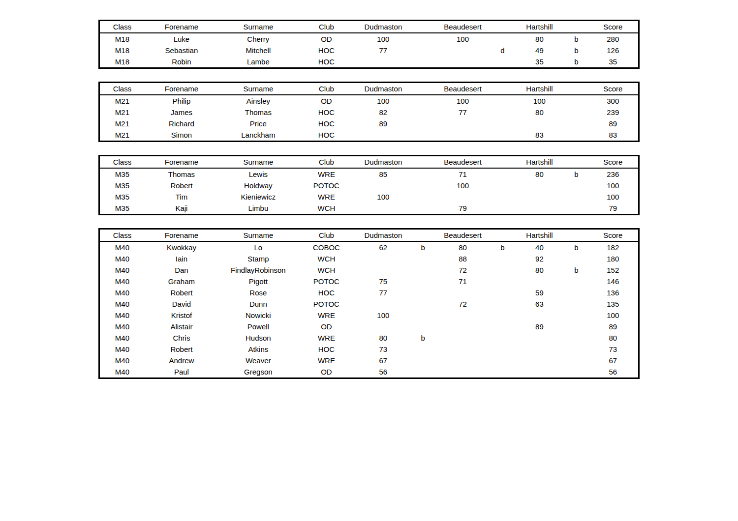| Class | Forename | Surname | Club | Dudmaston | | Beaudesert | | Hartshill | | Score |
| --- | --- | --- | --- | --- | --- | --- | --- | --- | --- | --- |
| M18 | Luke | Cherry | OD | 100 | | 100 | | 80 | b | 280 |
| M18 | Sebastian | Mitchell | HOC | 77 | | | d | 49 | b | 126 |
| M18 | Robin | Lambe | HOC | | | | | 35 | b | 35 |
| Class | Forename | Surname | Club | Dudmaston | | Beaudesert | | Hartshill | | Score |
| --- | --- | --- | --- | --- | --- | --- | --- | --- | --- | --- |
| M21 | Philip | Ainsley | OD | 100 | | 100 | | 100 | | 300 |
| M21 | James | Thomas | HOC | 82 | | 77 | | 80 | | 239 |
| M21 | Richard | Price | HOC | 89 | | | | | | 89 |
| M21 | Simon | Lanckham | HOC | | | | | 83 | | 83 |
| Class | Forename | Surname | Club | Dudmaston | | Beaudesert | | Hartshill | | Score |
| --- | --- | --- | --- | --- | --- | --- | --- | --- | --- | --- |
| M35 | Thomas | Lewis | WRE | 85 | | 71 | | 80 | b | 236 |
| M35 | Robert | Holdway | POTOC | | | 100 | | | | 100 |
| M35 | Tim | Kieniewicz | WRE | 100 | | | | | | 100 |
| M35 | Kaji | Limbu | WCH | | | 79 | | | | 79 |
| Class | Forename | Surname | Club | Dudmaston | | Beaudesert | | Hartshill | | Score |
| --- | --- | --- | --- | --- | --- | --- | --- | --- | --- | --- |
| M40 | Kwokkay | Lo | COBOC | 62 | b | 80 | b | 40 | b | 182 |
| M40 | Iain | Stamp | WCH | | | 88 | | 92 | | 180 |
| M40 | Dan | FindlayRobinson | WCH | | | 72 | | 80 | b | 152 |
| M40 | Graham | Pigott | POTOC | 75 | | 71 | | | | 146 |
| M40 | Robert | Rose | HOC | 77 | | | | 59 | | 136 |
| M40 | David | Dunn | POTOC | | | 72 | | 63 | | 135 |
| M40 | Kristof | Nowicki | WRE | 100 | | | | | | 100 |
| M40 | Alistair | Powell | OD | | | | | 89 | | 89 |
| M40 | Chris | Hudson | WRE | 80 | b | | | | | 80 |
| M40 | Robert | Atkins | HOC | 73 | | | | | | 73 |
| M40 | Andrew | Weaver | WRE | 67 | | | | | | 67 |
| M40 | Paul | Gregson | OD | 56 | | | | | | 56 |